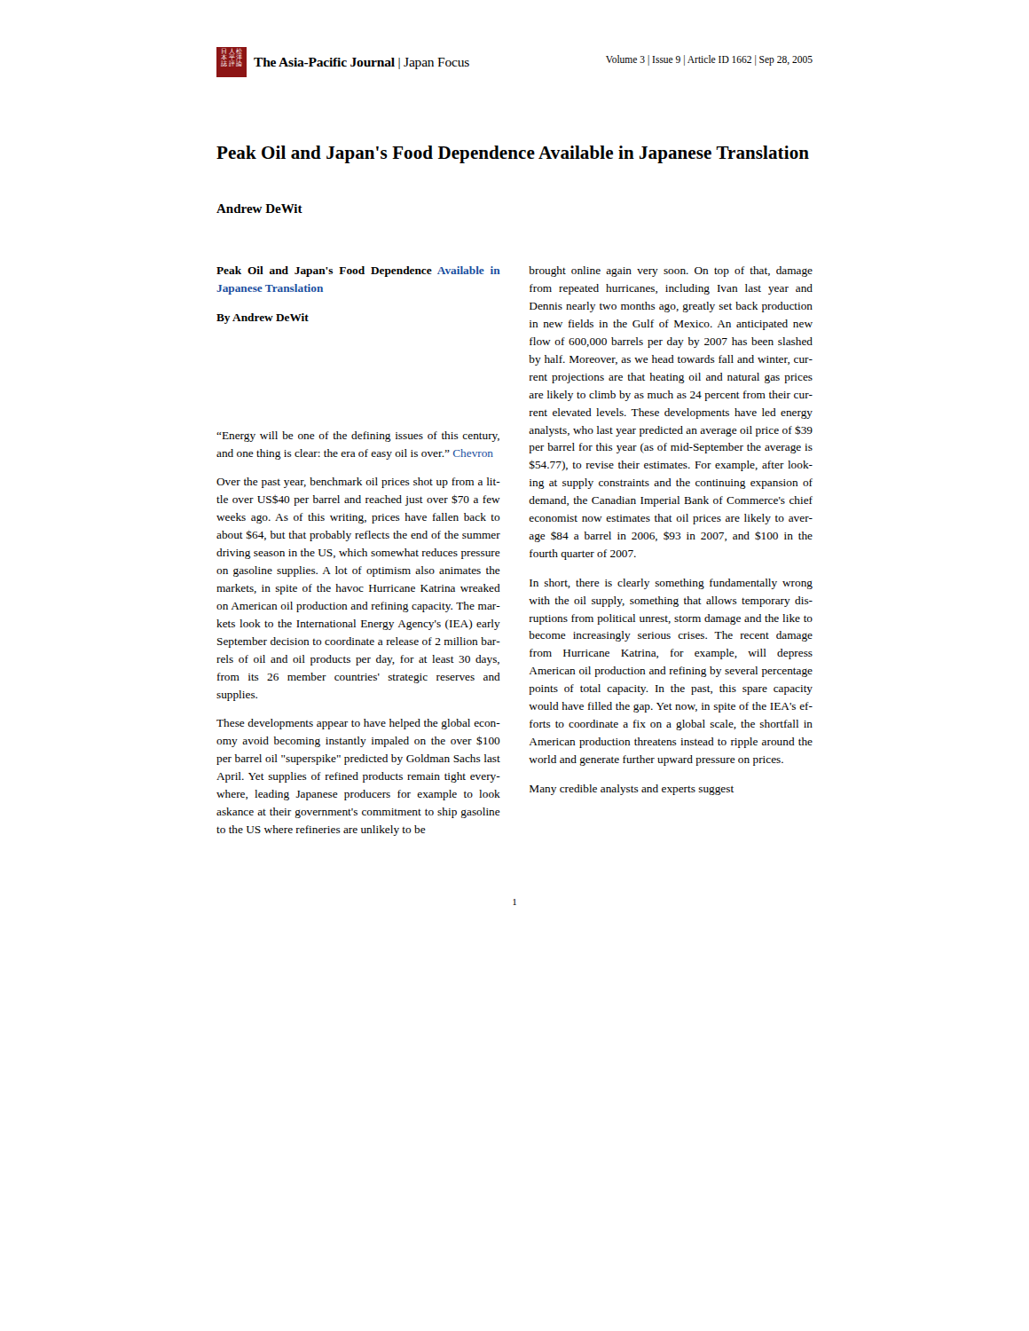日 人 松 本 平 洋 誌 評 論
The Asia-Pacific Journal | Japan Focus
Volume 3 | Issue 9 | Article ID 1662 | Sep 28, 2005
Peak Oil and Japan's Food Dependence Available in Japanese Translation
Andrew DeWit
Peak Oil and Japan's Food Dependence Available in Japanese Translation
By Andrew DeWit
“Energy will be one of the defining issues of this century, and one thing is clear: the era of easy oil is over.” Chevron
Over the past year, benchmark oil prices shot up from a little over US$40 per barrel and reached just over $70 a few weeks ago. As of this writing, prices have fallen back to about $64, but that probably reflects the end of the summer driving season in the US, which somewhat reduces pressure on gasoline supplies. A lot of optimism also animates the markets, in spite of the havoc Hurricane Katrina wreaked on American oil production and refining capacity. The markets look to the International Energy Agency's (IEA) early September decision to coordinate a release of 2 million barrels of oil and oil products per day, for at least 30 days, from its 26 member countries' strategic reserves and supplies.
These developments appear to have helped the global economy avoid becoming instantly impaled on the over $100 per barrel oil "superspike" predicted by Goldman Sachs last April. Yet supplies of refined products remain tight everywhere, leading Japanese producers for example to look askance at their government's commitment to ship gasoline to the US where refineries are unlikely to be
brought online again very soon. On top of that, damage from repeated hurricanes, including Ivan last year and Dennis nearly two months ago, greatly set back production in new fields in the Gulf of Mexico. An anticipated new flow of 600,000 barrels per day by 2007 has been slashed by half. Moreover, as we head towards fall and winter, current projections are that heating oil and natural gas prices are likely to climb by as much as 24 percent from their current elevated levels. These developments have led energy analysts, who last year predicted an average oil price of $39 per barrel for this year (as of mid-September the average is $54.77), to revise their estimates. For example, after looking at supply constraints and the continuing expansion of demand, the Canadian Imperial Bank of Commerce's chief economist now estimates that oil prices are likely to average $84 a barrel in 2006, $93 in 2007, and $100 in the fourth quarter of 2007.
In short, there is clearly something fundamentally wrong with the oil supply, something that allows temporary disruptions from political unrest, storm damage and the like to become increasingly serious crises. The recent damage from Hurricane Katrina, for example, will depress American oil production and refining by several percentage points of total capacity. In the past, this spare capacity would have filled the gap. Yet now, in spite of the IEA's efforts to coordinate a fix on a global scale, the shortfall in American production threatens instead to ripple around the world and generate further upward pressure on prices.
Many credible analysts and experts suggest
1